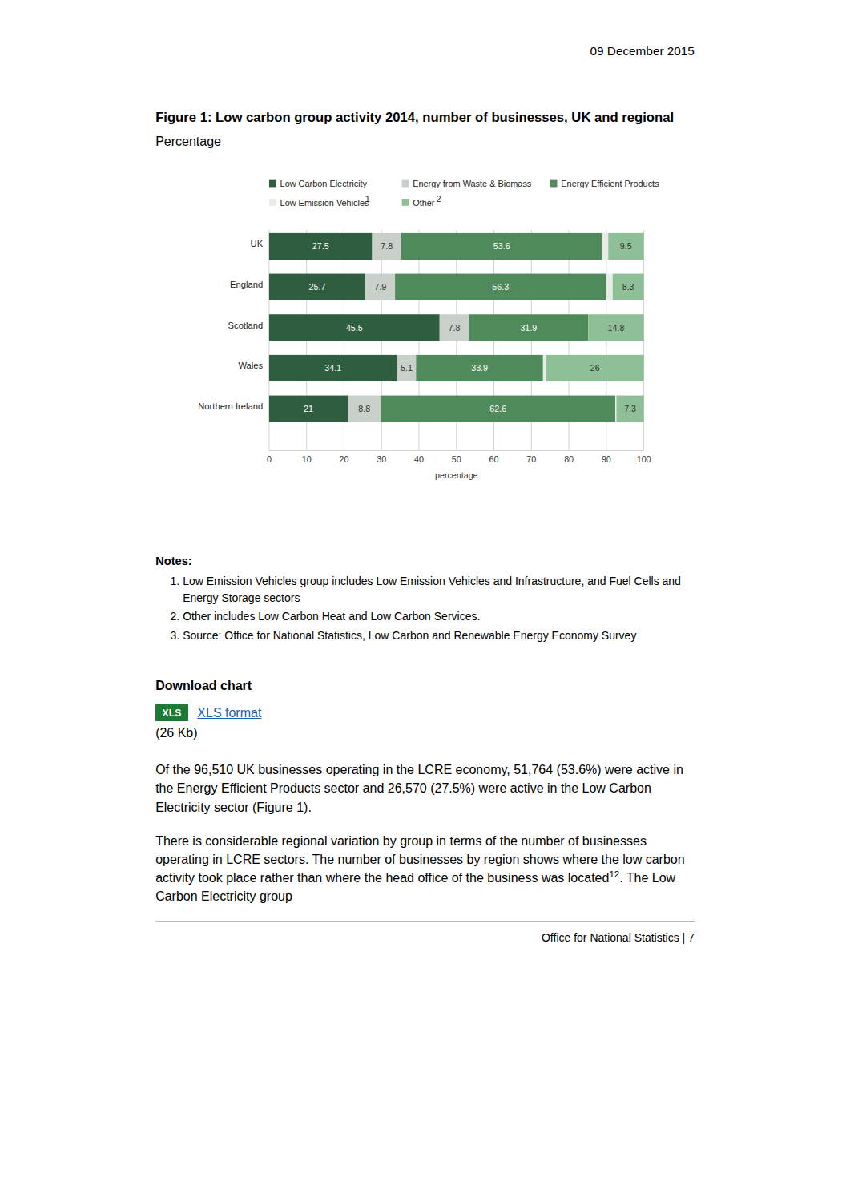09 December 2015
Figure 1: Low carbon group activity 2014, number of businesses, UK and regional
Percentage
Low Carbon Electricity Energy from Waste & Biomass Energy Efficient Products Low Emission Vehicles 1 Other 2 UK 27.5 7.8 53.6 9.5 England 25.7 7.9 56.3 8.3 Scotland 45.5 7.8 31.9 14.8 Wales 34.1 5.1 33.9 26 Northern Ireland 21 8.8 62.6 7.3 0 10 20 30 40 50 60 70 80 90 100 percentage
Notes:
Low Emission Vehicles group includes Low Emission Vehicles and Infrastructure, and Fuel Cells and Energy Storage sectors
Other includes Low Carbon Heat and Low Carbon Services.
Source: Office for National Statistics, Low Carbon and Renewable Energy Economy Survey
Download chart
XLS XLS format
(26 Kb)
Of the 96,510 UK businesses operating in the LCRE economy, 51,764 (53.6%) were active in the Energy Efficient Products sector and 26,570 (27.5%) were active in the Low Carbon Electricity sector (Figure 1).
There is considerable regional variation by group in terms of the number of businesses operating in LCRE sectors. The number of businesses by region shows where the low carbon activity took place rather than where the head office of the business was located12. The Low Carbon Electricity group
Office for National Statistics | 7